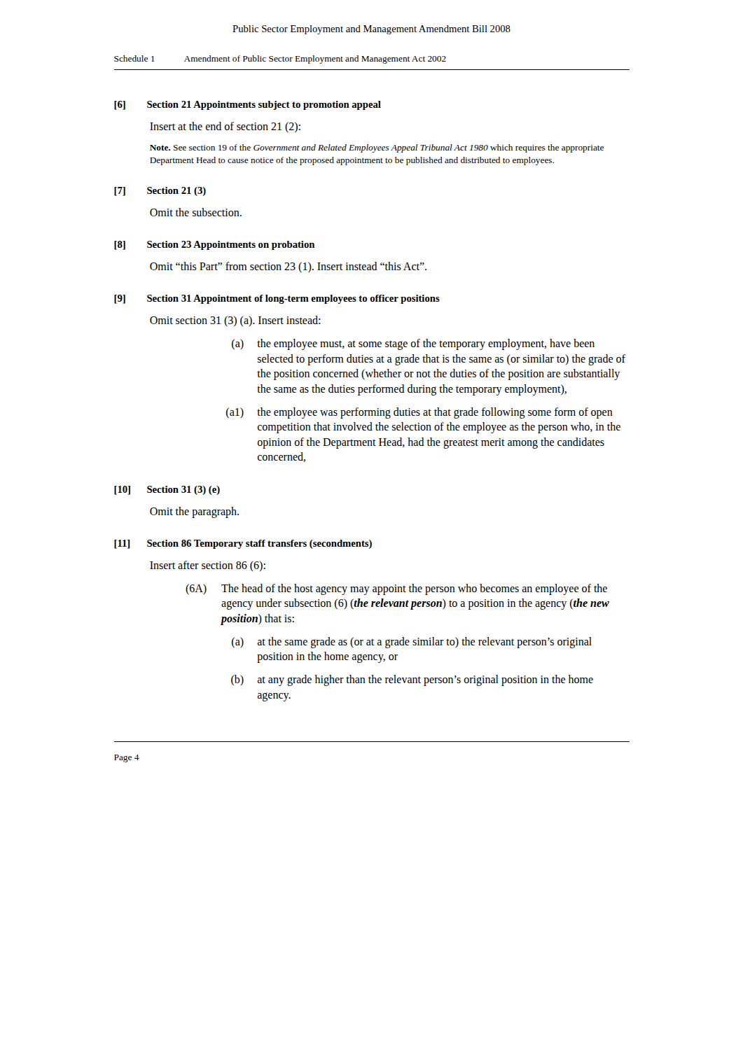Public Sector Employment and Management Amendment Bill 2008
Schedule 1 Amendment of Public Sector Employment and Management Act 2002
[6] Section 21 Appointments subject to promotion appeal
Insert at the end of section 21 (2):
Note. See section 19 of the Government and Related Employees Appeal Tribunal Act 1980 which requires the appropriate Department Head to cause notice of the proposed appointment to be published and distributed to employees.
[7] Section 21 (3)
Omit the subsection.
[8] Section 23 Appointments on probation
Omit “this Part” from section 23 (1). Insert instead “this Act”.
[9] Section 31 Appointment of long-term employees to officer positions
Omit section 31 (3) (a). Insert instead:
(a) the employee must, at some stage of the temporary employment, have been selected to perform duties at a grade that is the same as (or similar to) the grade of the position concerned (whether or not the duties of the position are substantially the same as the duties performed during the temporary employment),
(a1) the employee was performing duties at that grade following some form of open competition that involved the selection of the employee as the person who, in the opinion of the Department Head, had the greatest merit among the candidates concerned,
[10] Section 31 (3) (e)
Omit the paragraph.
[11] Section 86 Temporary staff transfers (secondments)
Insert after section 86 (6):
(6A) The head of the host agency may appoint the person who becomes an employee of the agency under subsection (6) (the relevant person) to a position in the agency (the new position) that is:
(a) at the same grade as (or at a grade similar to) the relevant person’s original position in the home agency, or
(b) at any grade higher than the relevant person’s original position in the home agency.
Page 4